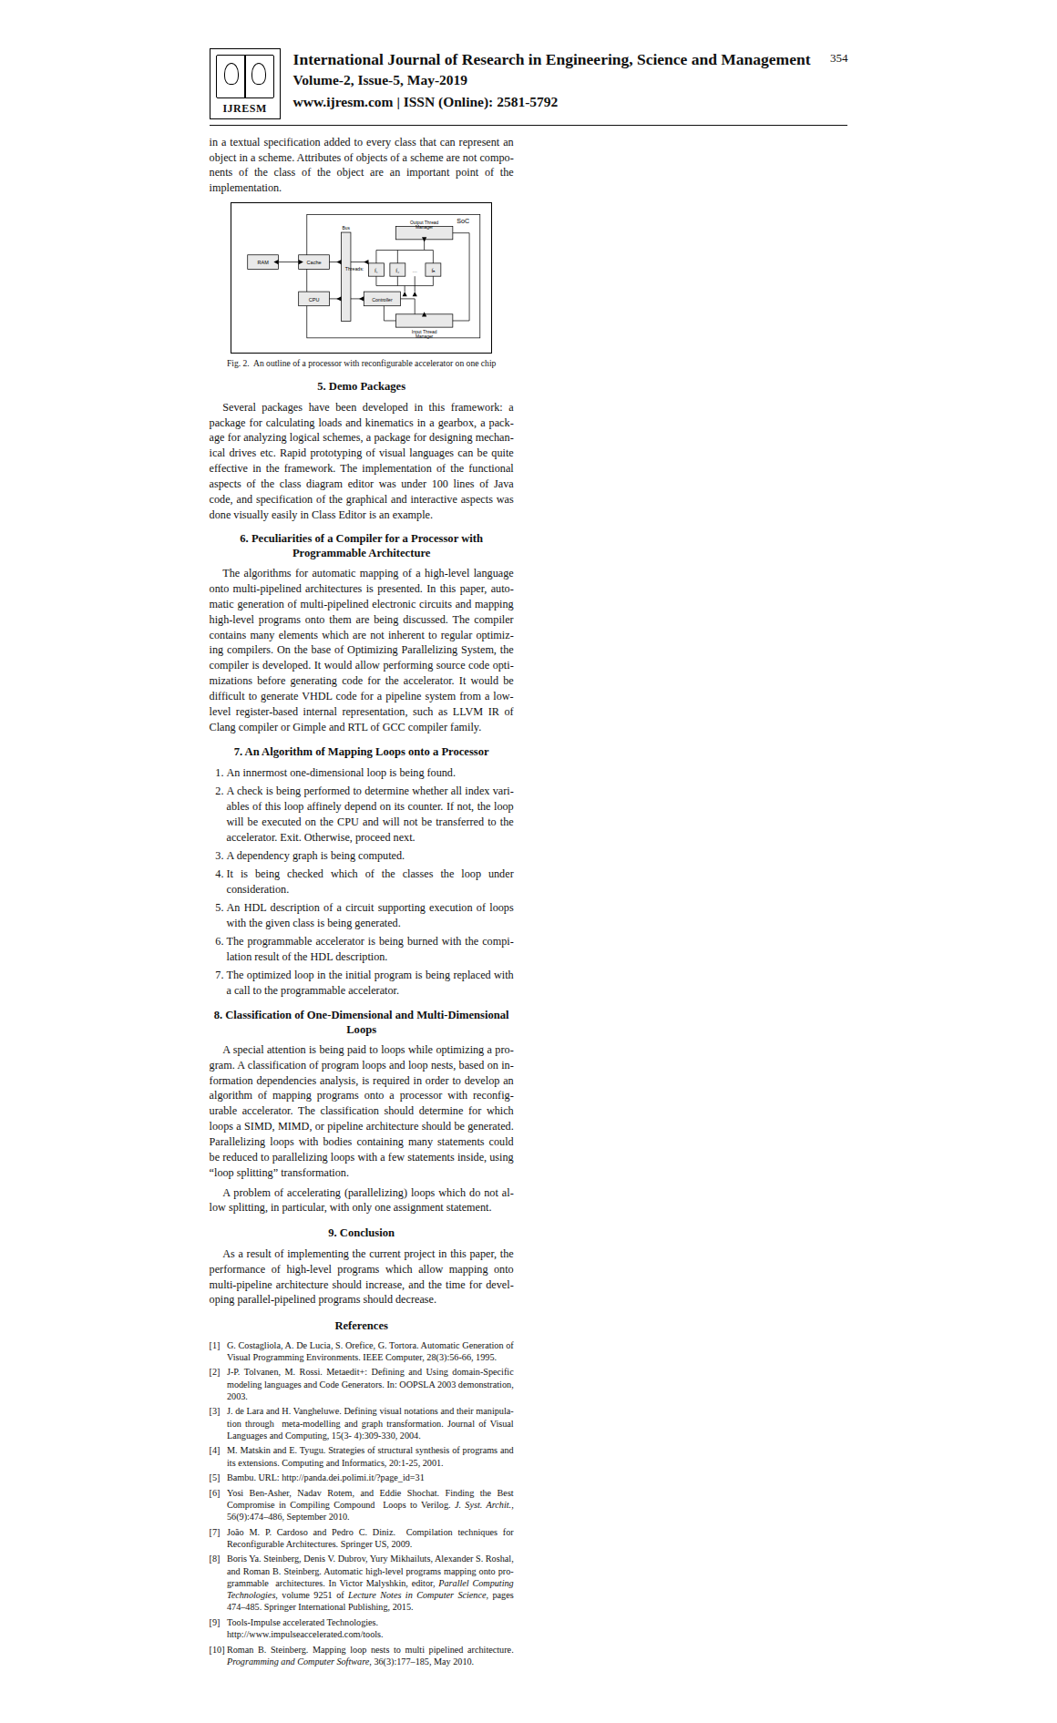IJRESM
International Journal of Research in Engineering, Science and Management
Volume-2, Issue-5, May-2019
www.ijresm.com | ISSN (Online): 2581-5792
354
in a textual specification added to every class that can represent an object in a scheme. Attributes of objects of a scheme are not components of the class of the object are an important point of the implementation.
SoC Output Thread Manager Bus RAM Cache CPU Controller Threads: f₁ f₂ … fₙ Input Thread Manager
Fig. 2. An outline of a processor with reconfigurable accelerator on one chip
5. Demo Packages
Several packages have been developed in this framework: a package for calculating loads and kinematics in a gearbox, a package for analyzing logical schemes, a package for designing mechanical drives etc. Rapid prototyping of visual languages can be quite effective in the framework. The implementation of the functional aspects of the class diagram editor was under 100 lines of Java code, and specification of the graphical and interactive aspects was done visually easily in Class Editor is an example.
6. Peculiarities of a Compiler for a Processor with Programmable Architecture
The algorithms for automatic mapping of a high-level language onto multi-pipelined architectures is presented. In this paper, automatic generation of multi-pipelined electronic circuits and mapping high-level programs onto them are being discussed. The compiler contains many elements which are not inherent to regular optimizing compilers. On the base of Optimizing Parallelizing System, the compiler is developed. It would allow performing source code optimizations before generating code for the accelerator. It would be difficult to generate VHDL code for a pipeline system from a low-level register-based internal representation, such as LLVM IR of Clang compiler or Gimple and RTL of GCC compiler family.
7. An Algorithm of Mapping Loops onto a Processor
An innermost one-dimensional loop is being found.
A check is being performed to determine whether all index variables of this loop affinely depend on its counter. If not, the loop will be executed on the CPU and will not be transferred to the accelerator. Exit. Otherwise, proceed next.
A dependency graph is being computed.
It is being checked which of the classes the loop under consideration.
An HDL description of a circuit supporting execution of loops with the given class is being generated.
The programmable accelerator is being burned with the compilation result of the HDL description.
The optimized loop in the initial program is being replaced with a call to the programmable accelerator.
8. Classification of One-Dimensional and Multi-Dimensional Loops
A special attention is being paid to loops while optimizing a program. A classification of program loops and loop nests, based on information dependencies analysis, is required in order to develop an algorithm of mapping programs onto a processor with reconfigurable accelerator. The classification should determine for which loops a SIMD, MIMD, or pipeline architecture should be generated. Parallelizing loops with bodies containing many statements could be reduced to parallelizing loops with a few statements inside, using “loop splitting” transformation.
A problem of accelerating (parallelizing) loops which do not allow splitting, in particular, with only one assignment statement.
9. Conclusion
As a result of implementing the current project in this paper, the performance of high-level programs which allow mapping onto multi-pipeline architecture should increase, and the time for developing parallel-pipelined programs should decrease.
References
[1] G. Costagliola, A. De Lucia, S. Orefice, G. Tortora. Automatic Generation of Visual Programming Environments. IEEE Computer, 28(3):56-66, 1995.
[2] J-P. Tolvanen, M. Rossi. Metaedit+: Defining and Using domain-Specific modeling languages and Code Generators. In: OOPSLA 2003 demonstration, 2003.
[3] J. de Lara and H. Vangheluwe. Defining visual notations and their manipulation through meta-modelling and graph transformation. Journal of Visual Languages and Computing, 15(3- 4):309-330, 2004.
[4] M. Matskin and E. Tyugu. Strategies of structural synthesis of programs and its extensions. Computing and Informatics, 20:1-25, 2001.
[5] Bambu. URL: http://panda.dei.polimi.it/?page_id=31
[6] Yosi Ben-Asher, Nadav Rotem, and Eddie Shochat. Finding the Best Compromise in Compiling Compound Loops to Verilog. J. Syst. Archit., 56(9):474–486, September 2010.
[7] João M. P. Cardoso and Pedro C. Diniz. Compilation techniques for Reconfigurable Architectures. Springer US, 2009.
[8] Boris Ya. Steinberg, Denis V. Dubrov, Yury Mikhailuts, Alexander S. Roshal, and Roman B. Steinberg. Automatic high-level programs mapping onto programmable architectures. In Victor Malyshkin, editor, Parallel Computing Technologies, volume 9251 of Lecture Notes in Computer Science, pages 474–485. Springer International Publishing, 2015.
[9] Tools-Impulse accelerated Technologies.
http://www.impulseaccelerated.com/tools.
[10] Roman B. Steinberg. Mapping loop nests to multi pipelined architecture. Programming and Computer Software, 36(3):177–185, May 2010.